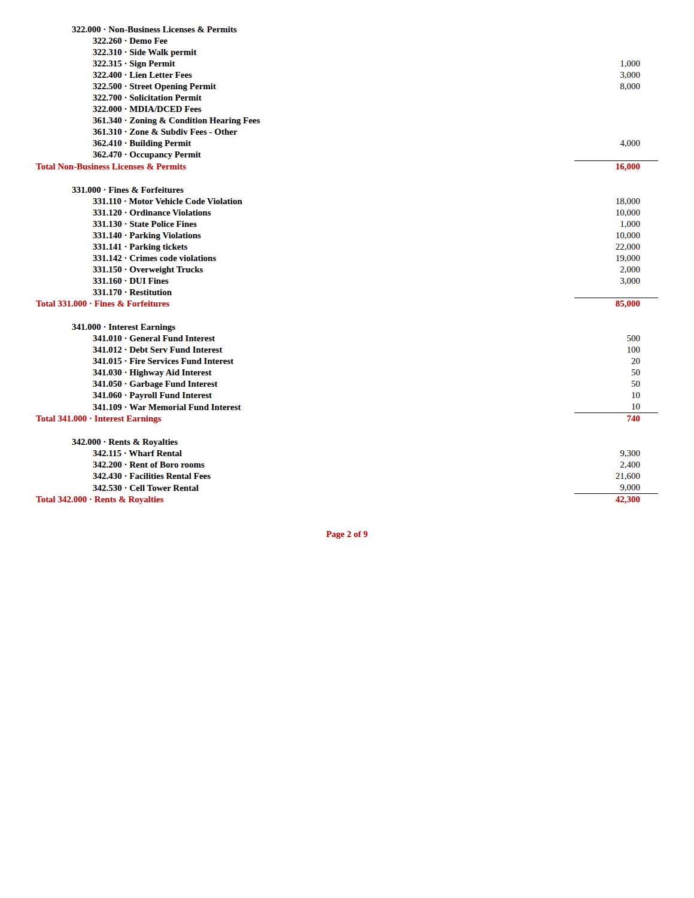| 322.000 · Non-Business Licenses & Permits | |
| 322.260 · Demo Fee | |
| 322.310 · Side Walk permit | |
| 322.315 · Sign Permit | 1,000 |
| 322.400 · Lien Letter Fees | 3,000 |
| 322.500 · Street Opening Permit | 8,000 |
| 322.700 · Solicitation Permit | |
| 322.000 · MDIA/DCED Fees | |
| 361.340 · Zoning & Condition Hearing Fees | |
| 361.310 · Zone & Subdiv Fees - Other | |
| 362.410 · Building Permit | 4,000 |
| 362.470 · Occupancy Permit | |
| Total Non-Business Licenses & Permits | 16,000 |
| 331.000 · Fines & Forfeitures | |
| 331.110 · Motor Vehicle Code Violation | 18,000 |
| 331.120 · Ordinance Violations | 10,000 |
| 331.130 · State Police Fines | 1,000 |
| 331.140 · Parking Violations | 10,000 |
| 331.141 · Parking tickets | 22,000 |
| 331.142 · Crimes code violations | 19,000 |
| 331.150 · Overweight Trucks | 2,000 |
| 331.160 · DUI Fines | 3,000 |
| 331.170 · Restitution | |
| Total 331.000 · Fines & Forfeitures | 85,000 |
| 341.000 · Interest Earnings | |
| 341.010 · General Fund Interest | 500 |
| 341.012 · Debt Serv Fund Interest | 100 |
| 341.015 · Fire Services Fund Interest | 20 |
| 341.030 · Highway Aid Interest | 50 |
| 341.050 · Garbage Fund Interest | 50 |
| 341.060 · Payroll Fund Interest | 10 |
| 341.109 · War Memorial Fund Interest | 10 |
| Total 341.000 · Interest Earnings | 740 |
| 342.000 · Rents & Royalties | |
| 342.115 · Wharf Rental | 9,300 |
| 342.200 · Rent of Boro rooms | 2,400 |
| 342.430 · Facilities Rental Fees | 21,600 |
| 342.530 · Cell Tower Rental | 9,000 |
| Total 342.000 · Rents & Royalties | 42,300 |
Page 2 of 9